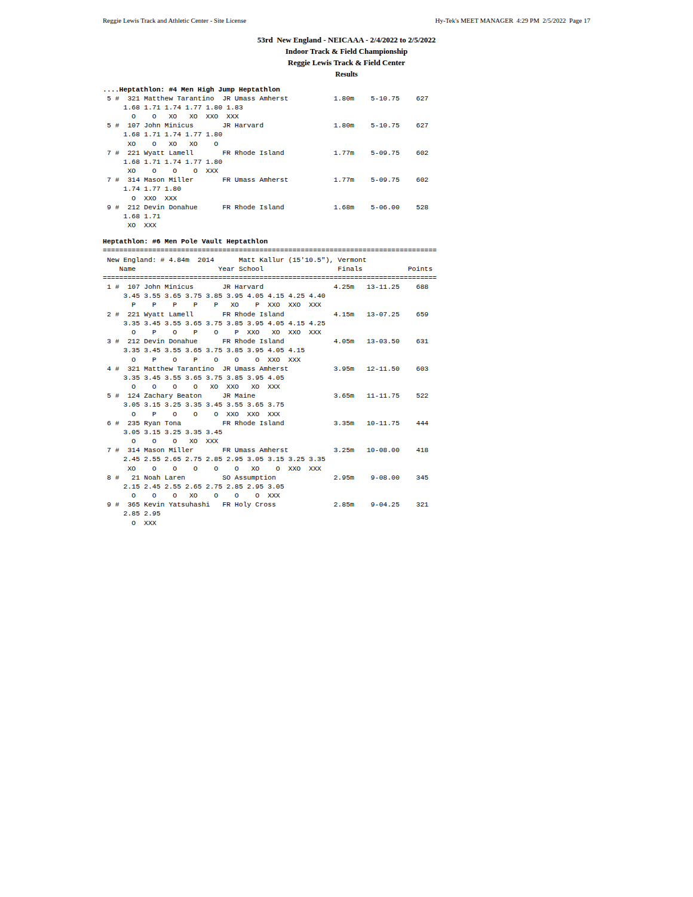Reggie Lewis Track and Athletic Center - Site License
Hy-Tek's MEET MANAGER 4:29 PM 2/5/2022 Page 17
53rd New England - NEICAAA - 2/4/2022 to 2/5/2022
Indoor Track & Field Championship
Reggie Lewis Track & Field Center
Results
....Heptathlon: #4 Men High Jump Heptathlon
 5 #  321 Matthew Tarantino  JR Umass Amherst           1.80m    5-10.75    627
     1.68 1.71 1.74 1.77 1.80 1.83
       O    O   XO   XO  XXO  XXX
 5 #  107 John Minicus       JR Harvard                 1.80m    5-10.75    627
     1.68 1.71 1.74 1.77 1.80
      XO    O   XO   XO    O
 7 #  221 Wyatt Lamell       FR Rhode Island            1.77m    5-09.75    602
     1.68 1.71 1.74 1.77 1.80
      XO    O    O    O  XXX
 7 #  314 Mason Miller       FR Umass Amherst           1.77m    5-09.75    602
     1.74 1.77 1.80
       O  XXO  XXX
 9 #  212 Devin Donahue      FR Rhode Island            1.68m    5-06.00    528
     1.68 1.71
      XO  XXX
Heptathlon: #6 Men Pole Vault Heptathlon
=================================================================================
 New England: # 4.84m  2014      Matt Kallur (15'10.5"), Vermont
    Name                    Year School                  Finals           Points
=================================================================================
 1 #  107 John Minicus       JR Harvard                 4.25m   13-11.25    688
     3.45 3.55 3.65 3.75 3.85 3.95 4.05 4.15 4.25 4.40
       P    P    P    P    P   XO    P  XXO  XXO  XXX
 2 #  221 Wyatt Lamell       FR Rhode Island            4.15m   13-07.25    659
     3.35 3.45 3.55 3.65 3.75 3.85 3.95 4.05 4.15 4.25
       O    P    O    P    O    P  XXO   XO  XXO  XXX
 3 #  212 Devin Donahue      FR Rhode Island            4.05m   13-03.50    631
     3.35 3.45 3.55 3.65 3.75 3.85 3.95 4.05 4.15
       O    P    O    P    O    O    O  XXO  XXX
 4 #  321 Matthew Tarantino  JR Umass Amherst           3.95m   12-11.50    603
     3.35 3.45 3.55 3.65 3.75 3.85 3.95 4.05
       O    O    O    O   XO  XXO   XO  XXX
 5 #  124 Zachary Beaton     JR Maine                   3.65m   11-11.75    522
     3.05 3.15 3.25 3.35 3.45 3.55 3.65 3.75
       O    P    O    O    O  XXO  XXO  XXX
 6 #  235 Ryan Tona          FR Rhode Island            3.35m   10-11.75    444
     3.05 3.15 3.25 3.35 3.45
       O    O    O   XO  XXX
 7 #  314 Mason Miller       FR Umass Amherst           3.25m   10-08.00    418
     2.45 2.55 2.65 2.75 2.85 2.95 3.05 3.15 3.25 3.35
      XO    O    O    O    O    O   XO    O  XXO  XXX
 8 #   21 Noah Laren         SO Assumption              2.95m    9-08.00    345
     2.15 2.45 2.55 2.65 2.75 2.85 2.95 3.05
       O    O    O   XO    O    O    O  XXX
 9 #  365 Kevin Yatsuhashi   FR Holy Cross              2.85m    9-04.25    321
     2.85 2.95
       O  XXX